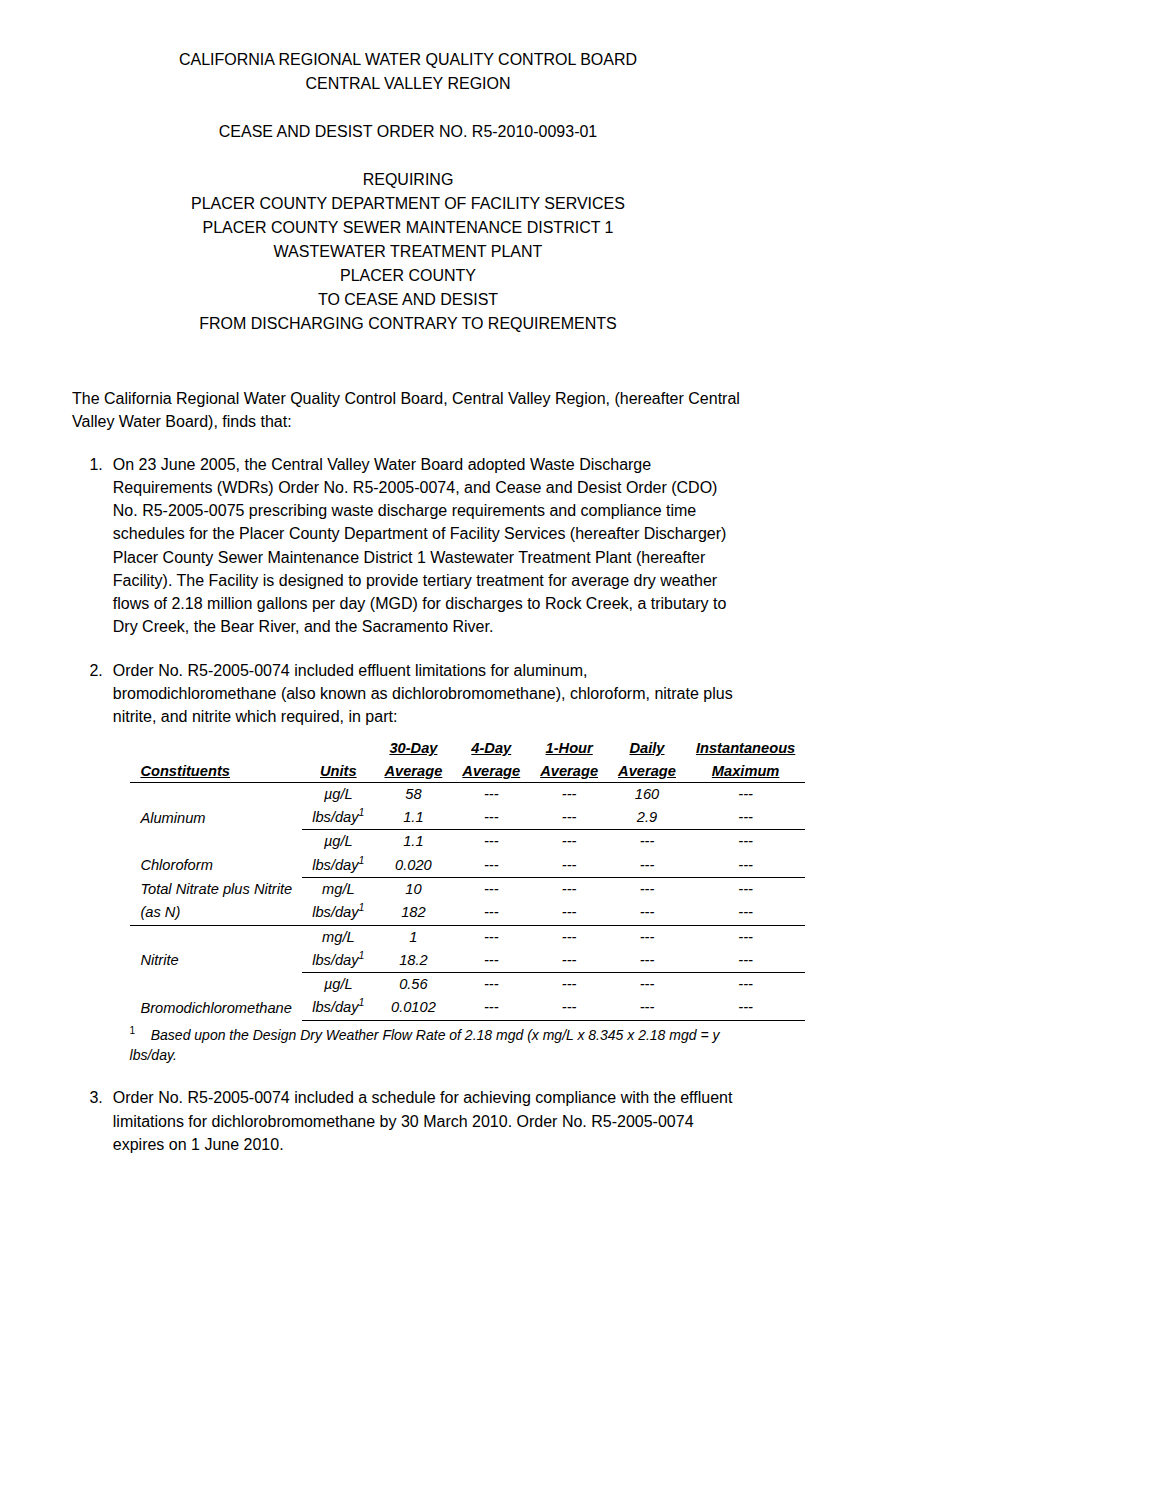CALIFORNIA REGIONAL WATER QUALITY CONTROL BOARD
CENTRAL VALLEY REGION
CEASE AND DESIST ORDER NO. R5-2010-0093-01
REQUIRING
PLACER COUNTY DEPARTMENT OF FACILITY SERVICES
PLACER COUNTY SEWER MAINTENANCE DISTRICT 1
WASTEWATER TREATMENT PLANT
PLACER COUNTY
TO CEASE AND DESIST
FROM DISCHARGING CONTRARY TO REQUIREMENTS
The California Regional Water Quality Control Board, Central Valley Region, (hereafter Central Valley Water Board), finds that:
On 23 June 2005, the Central Valley Water Board adopted Waste Discharge Requirements (WDRs) Order No. R5-2005-0074, and Cease and Desist Order (CDO) No. R5-2005-0075 prescribing waste discharge requirements and compliance time schedules for the Placer County Department of Facility Services (hereafter Discharger) Placer County Sewer Maintenance District 1 Wastewater Treatment Plant (hereafter Facility). The Facility is designed to provide tertiary treatment for average dry weather flows of 2.18 million gallons per day (MGD) for discharges to Rock Creek, a tributary to Dry Creek, the Bear River, and the Sacramento River.
Order No. R5-2005-0074 included effluent limitations for aluminum, bromodichloromethane (also known as dichlorobromomethane), chloroform, nitrate plus nitrite, and nitrite which required, in part:
| | | 30-Day | 4-Day | 1-Hour | Daily | Instantaneous |
| --- | --- | --- | --- | --- | --- | --- |
| Constituents | Units | Average | Average | Average | Average | Maximum |
| Aluminum | µg/L | 58 | --- | --- | 160 | --- |
| lbs/day 1 | 1.1 | --- | --- | 2.9 | --- |
| Chloroform | µg/L | 1.1 | --- | --- | --- | --- |
| lbs/day 1 | 0.020 | --- | --- | --- | --- |
| Total Nitrate plus Nitrite | mg/L | 10 | --- | --- | --- | --- |
| (as N) | lbs/day 1 | 182 | --- | --- | --- | --- |
| Nitrite | mg/L | 1 | --- | --- | --- | --- |
| lbs/day 1 | 18.2 | --- | --- | --- | --- |
| Bromodichloromethane | µg/L | 0.56 | --- | --- | --- | --- |
| lbs/day 1 | 0.0102 | --- | --- | --- | --- |
1 Based upon the Design Dry Weather Flow Rate of 2.18 mgd (x mg/L x 8.345 x 2.18 mgd = y lbs/day.
Order No. R5-2005-0074 included a schedule for achieving compliance with the effluent limitations for dichlorobromomethane by 30 March 2010. Order No. R5-2005-0074 expires on 1 June 2010.